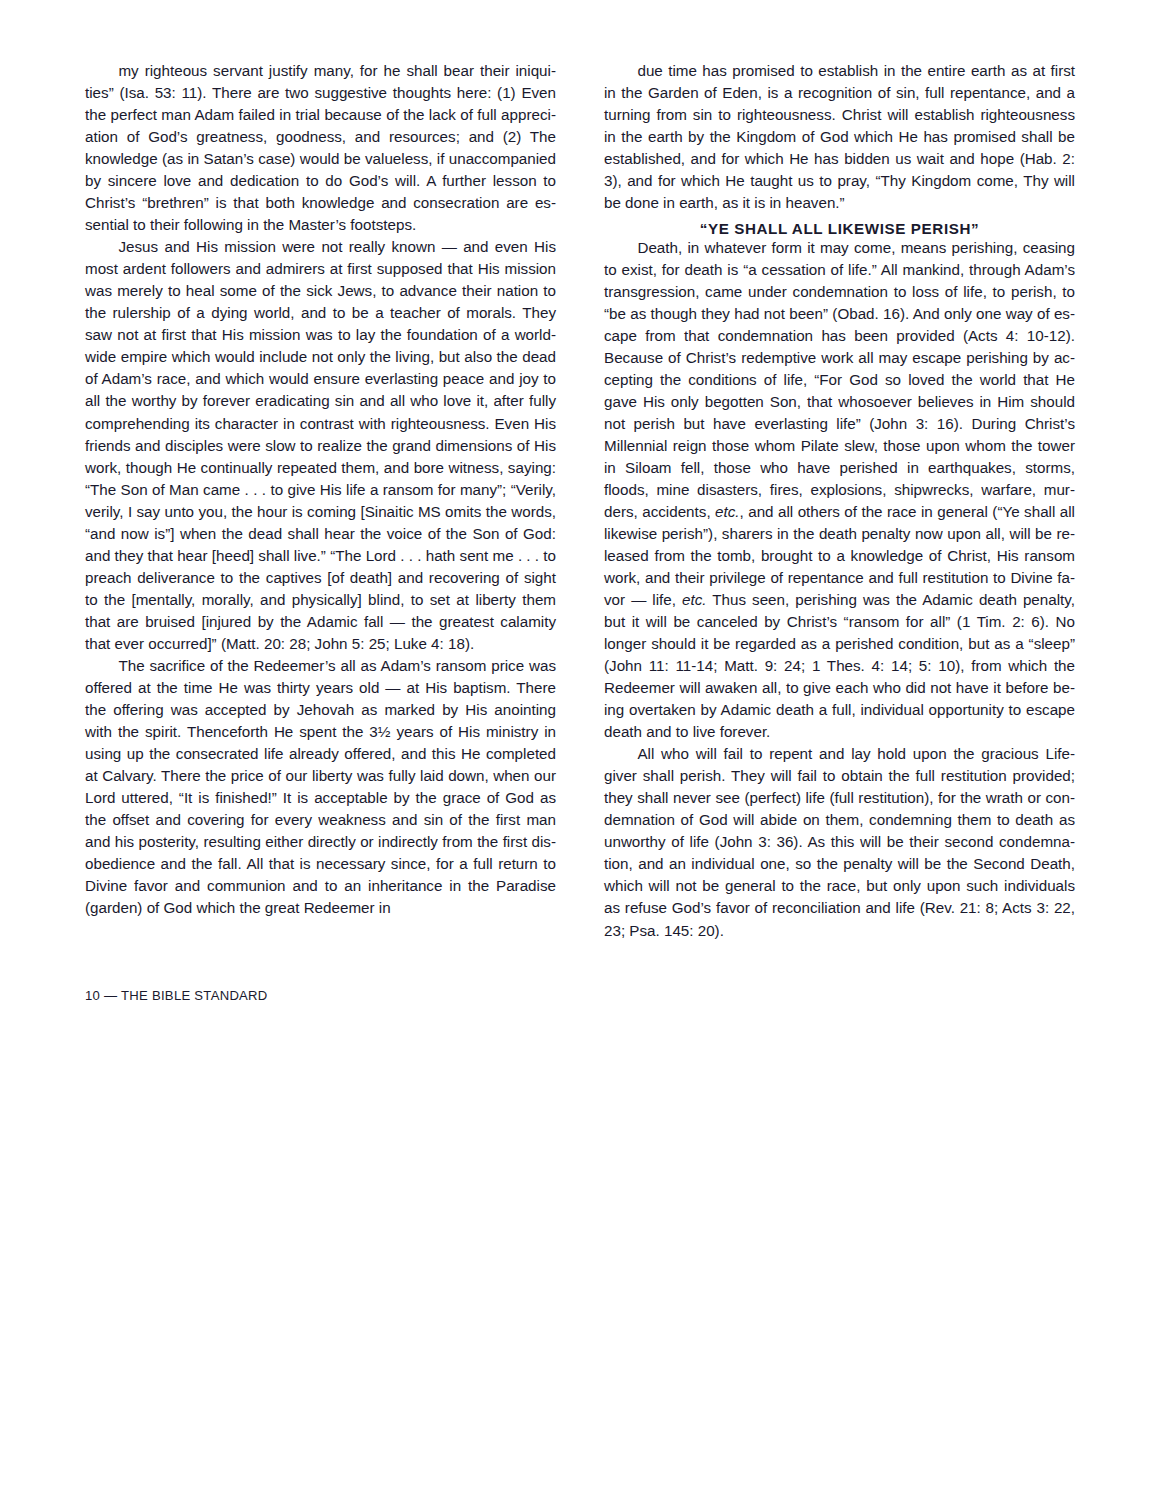my righteous servant justify many, for he shall bear their iniquities” (Isa. 53: 11). There are two suggestive thoughts here: (1) Even the perfect man Adam failed in trial because of the lack of full appreciation of God’s greatness, goodness, and resources; and (2) The knowledge (as in Satan’s case) would be valueless, if unaccompanied by sincere love and dedication to do God’s will. A further lesson to Christ’s “brethren” is that both knowledge and consecration are essential to their following in the Master’s footsteps.
Jesus and His mission were not really known — and even His most ardent followers and admirers at first supposed that His mission was merely to heal some of the sick Jews, to advance their nation to the rulership of a dying world, and to be a teacher of morals. They saw not at first that His mission was to lay the foundation of a world-wide empire which would include not only the living, but also the dead of Adam’s race, and which would ensure everlasting peace and joy to all the worthy by forever eradicating sin and all who love it, after fully comprehending its character in contrast with righteousness. Even His friends and disciples were slow to realize the grand dimensions of His work, though He continually repeated them, and bore witness, saying: “The Son of Man came . . . to give His life a ransom for many”; “Verily, verily, I say unto you, the hour is coming [Sinaitic MS omits the words, “and now is”] when the dead shall hear the voice of the Son of God: and they that hear [heed] shall live.” “The Lord . . . hath sent me . . . to preach deliverance to the captives [of death] and recovering of sight to the [mentally, morally, and physically] blind, to set at liberty them that are bruised [injured by the Adamic fall — the greatest calamity that ever occurred]” (Matt. 20: 28; John 5: 25; Luke 4: 18).
The sacrifice of the Redeemer’s all as Adam’s ransom price was offered at the time He was thirty years old — at His baptism. There the offering was accepted by Jehovah as marked by His anointing with the spirit. Thenceforth He spent the 3½ years of His ministry in using up the consecrated life already offered, and this He completed at Calvary. There the price of our liberty was fully laid down, when our Lord uttered, “It is finished!” It is acceptable by the grace of God as the offset and covering for every weakness and sin of the first man and his posterity, resulting either directly or indirectly from the first disobedience and the fall. All that is necessary since, for a full return to Divine favor and communion and to an inheritance in the Paradise (garden) of God which the great Redeemer in
due time has promised to establish in the entire earth as at first in the Garden of Eden, is a recognition of sin, full repentance, and a turning from sin to righteousness. Christ will establish righteousness in the earth by the Kingdom of God which He has promised shall be established, and for which He has bidden us wait and hope (Hab. 2: 3), and for which He taught us to pray, “Thy Kingdom come, Thy will be done in earth, as it is in heaven.”
“Ye Shall All Likewise Perish”
Death, in whatever form it may come, means perishing, ceasing to exist, for death is “a cessation of life.” All mankind, through Adam’s transgression, came under condemnation to loss of life, to perish, to “be as though they had not been” (Obad. 16). And only one way of escape from that condemnation has been provided (Acts 4: 10-12). Because of Christ’s redemptive work all may escape perishing by accepting the conditions of life, “For God so loved the world that He gave His only begotten Son, that whosoever believes in Him should not perish but have everlasting life” (John 3: 16). During Christ’s Millennial reign those whom Pilate slew, those upon whom the tower in Siloam fell, those who have perished in earthquakes, storms, floods, mine disasters, fires, explosions, shipwrecks, warfare, murders, accidents, etc., and all others of the race in general (“Ye shall all likewise perish”), sharers in the death penalty now upon all, will be released from the tomb, brought to a knowledge of Christ, His ransom work, and their privilege of repentance and full restitution to Divine favor — life, etc. Thus seen, perishing was the Adamic death penalty, but it will be canceled by Christ’s “ransom for all” (1 Tim. 2: 6). No longer should it be regarded as a perished condition, but as a “sleep” (John 11: 11-14; Matt. 9: 24; 1 Thes. 4: 14; 5: 10), from which the Redeemer will awaken all, to give each who did not have it before being overtaken by Adamic death a full, individual opportunity to escape death and to live forever.
All who will fail to repent and lay hold upon the gracious Life-giver shall perish. They will fail to obtain the full restitution provided; they shall never see (perfect) life (full restitution), for the wrath or condemnation of God will abide on them, condemning them to death as unworthy of life (John 3: 36). As this will be their second condemnation, and an individual one, so the penalty will be the Second Death, which will not be general to the race, but only upon such individuals as refuse God’s favor of reconciliation and life (Rev. 21: 8; Acts 3: 22, 23; Psa. 145: 20).
10 — THE BIBLE STANDARD